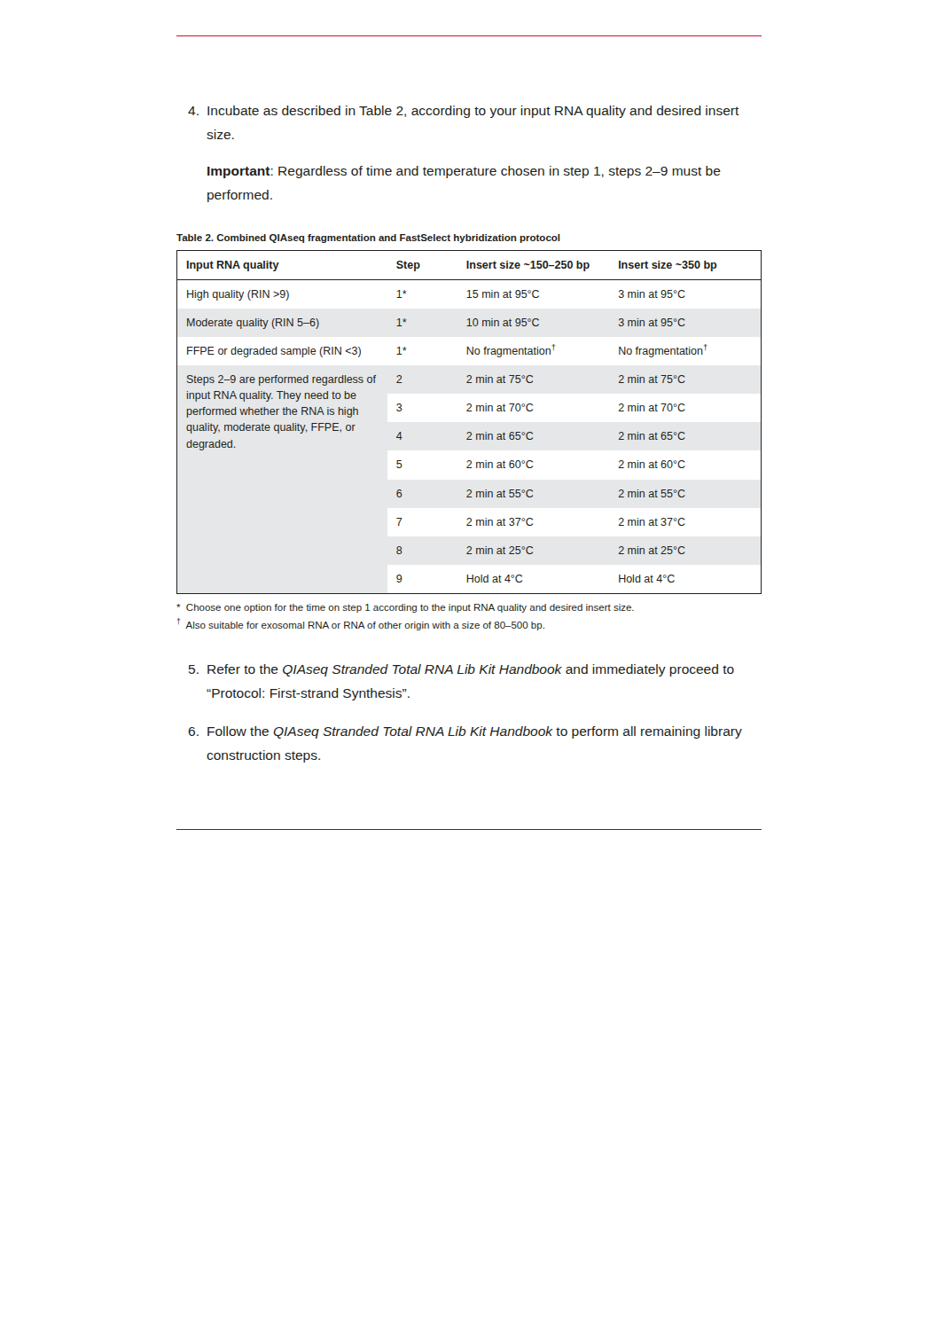Incubate as described in Table 2, according to your input RNA quality and desired insert size.
Important: Regardless of time and temperature chosen in step 1, steps 2–9 must be performed.
Table 2. Combined QIAseq fragmentation and FastSelect hybridization protocol
| Input RNA quality | Step | Insert size ~150–250 bp | Insert size ~350 bp |
| --- | --- | --- | --- |
| High quality (RIN >9) | 1* | 15 min at 95°C | 3 min at 95°C |
| Moderate quality (RIN 5–6) | 1* | 10 min at 95°C | 3 min at 95°C |
| FFPE or degraded sample (RIN <3) | 1* | No fragmentation † | No fragmentation † |
| Steps 2–9 are performed regardless of input RNA quality. They need to be performed whether the RNA is high quality, moderate quality, FFPE, or degraded. | 2 | 2 min at 75°C | 2 min at 75°C |
| 3 | 2 min at 70°C | 2 min at 70°C |
| 4 | 2 min at 65°C | 2 min at 65°C |
| 5 | 2 min at 60°C | 2 min at 60°C |
| 6 | 2 min at 55°C | 2 min at 55°C |
| 7 | 2 min at 37°C | 2 min at 37°C |
| 8 | 2 min at 25°C | 2 min at 25°C |
| 9 | Hold at 4°C | Hold at 4°C |
* Choose one option for the time on step 1 according to the input RNA quality and desired insert size.
† Also suitable for exosomal RNA or RNA of other origin with a size of 80–500 bp.
Refer to the QIAseq Stranded Total RNA Lib Kit Handbook and immediately proceed to “Protocol: First-strand Synthesis”.
Follow the QIAseq Stranded Total RNA Lib Kit Handbook to perform all remaining library construction steps.